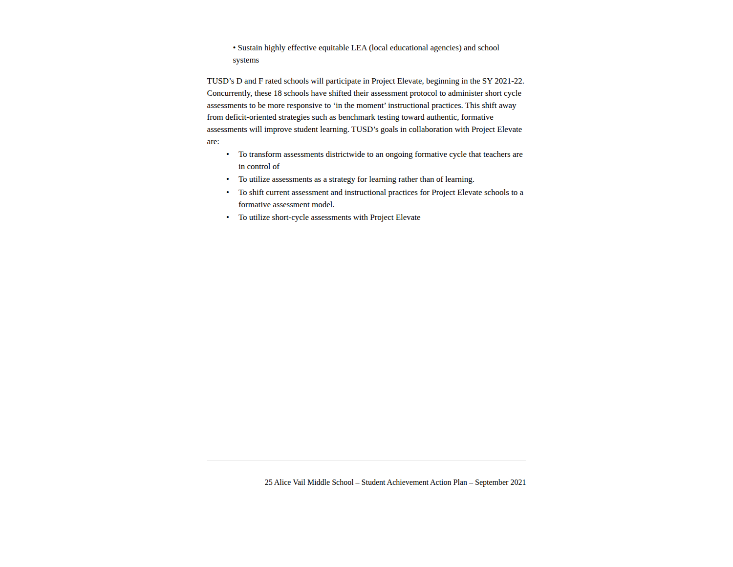• Sustain highly effective equitable LEA (local educational agencies) and school systems
TUSD’s D and F rated schools will participate in Project Elevate, beginning in the SY 2021-22. Concurrently, these 18 schools have shifted their assessment protocol to administer short cycle assessments to be more responsive to ‘in the moment’ instructional practices. This shift away from deficit-oriented strategies such as benchmark testing toward authentic, formative assessments will improve student learning. TUSD’s goals in collaboration with Project Elevate are:
To transform assessments districtwide to an ongoing formative cycle that teachers are in control of
To utilize assessments as a strategy for learning rather than of learning.
To shift current assessment and instructional practices for Project Elevate schools to a formative assessment model.
To utilize short-cycle assessments with Project Elevate
25 Alice Vail Middle School – Student Achievement Action Plan – September 2021